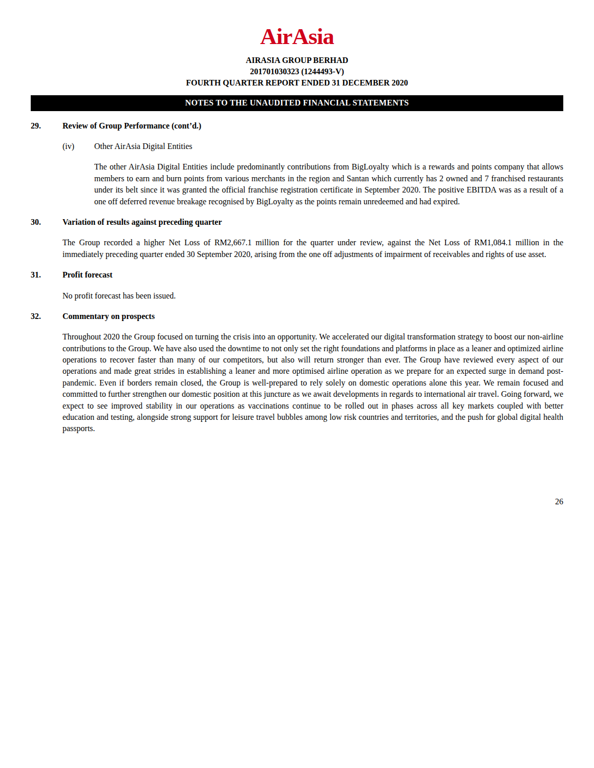AirAsia
AIRASIA GROUP BERHAD
201701030323 (1244493-V)
FOURTH QUARTER REPORT ENDED 31 DECEMBER 2020
NOTES TO THE UNAUDITED FINANCIAL STATEMENTS
| 29. | Review of Group Performance (cont’d.) |
| | (iv) | Other AirAsia Digital Entities |
The other AirAsia Digital Entities include predominantly contributions from BigLoyalty which is a rewards and points company that allows members to earn and burn points from various merchants in the region and Santan which currently has 2 owned and 7 franchised restaurants under its belt since it was granted the official franchise registration certificate in September 2020. The positive EBITDA was as a result of a one off deferred revenue breakage recognised by BigLoyalty as the points remain unredeemed and had expired.
| 30. | Variation of results against preceding quarter |
The Group recorded a higher Net Loss of RM2,667.1 million for the quarter under review, against the Net Loss of RM1,084.1 million in the immediately preceding quarter ended 30 September 2020, arising from the one off adjustments of impairment of receivables and rights of use asset.
| 31. | Profit forecast |
No profit forecast has been issued.
| 32. | Commentary on prospects |
Throughout 2020 the Group focused on turning the crisis into an opportunity. We accelerated our digital transformation strategy to boost our non-airline contributions to the Group. We have also used the downtime to not only set the right foundations and platforms in place as a leaner and optimized airline operations to recover faster than many of our competitors, but also will return stronger than ever. The Group have reviewed every aspect of our operations and made great strides in establishing a leaner and more optimised airline operation as we prepare for an expected surge in demand post-pandemic. Even if borders remain closed, the Group is well-prepared to rely solely on domestic operations alone this year. We remain focused and committed to further strengthen our domestic position at this juncture as we await developments in regards to international air travel. Going forward, we expect to see improved stability in our operations as vaccinations continue to be rolled out in phases across all key markets coupled with better education and testing, alongside strong support for leisure travel bubbles among low risk countries and territories, and the push for global digital health passports.
26